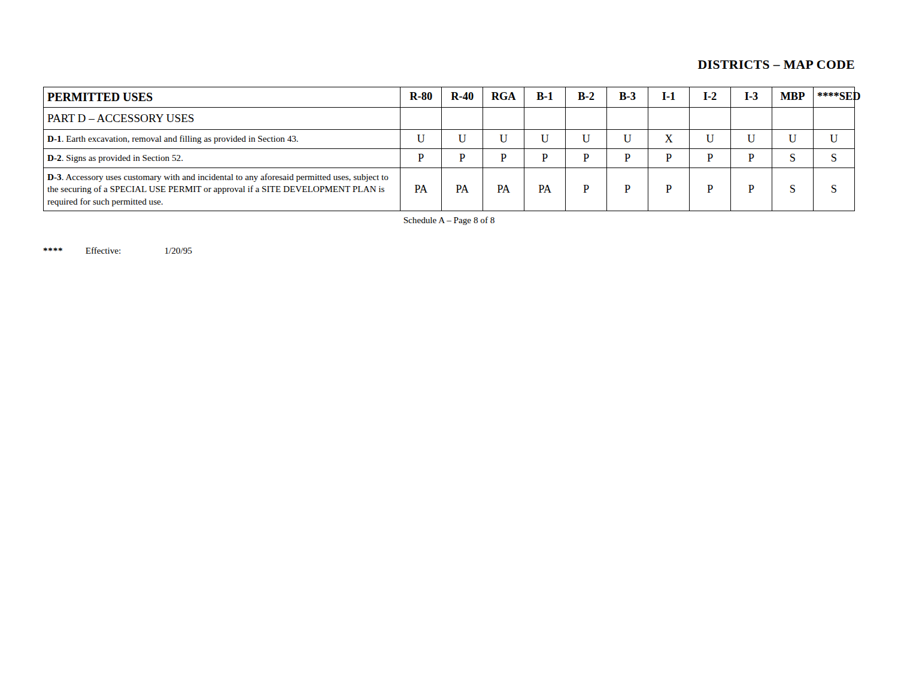DISTRICTS – MAP CODE
| PERMITTED USES | R-80 | R-40 | RGA | B-1 | B-2 | B-3 | I-1 | I-2 | I-3 | MBP | ****SED |
| --- | --- | --- | --- | --- | --- | --- | --- | --- | --- | --- | --- |
| PART D – ACCESSORY USES | | | | | | | | | | | |
| D-1 . Earth excavation, removal and filling as provided in Section 43. | U | U | U | U | U | U | X | U | U | U | U |
| D-2 . Signs as provided in Section 52. | P | P | P | P | P | P | P | P | P | S | S |
| D-3 . Accessory uses customary with and incidental to any aforesaid permitted uses, subject to the securing of a SPECIAL USE PERMIT or approval if a SITE DEVELOPMENT PLAN is required for such permitted use. | PA | PA | PA | PA | P | P | P | P | P | S | S |
Schedule A – Page 8 of 8
**** Effective: 1/20/95